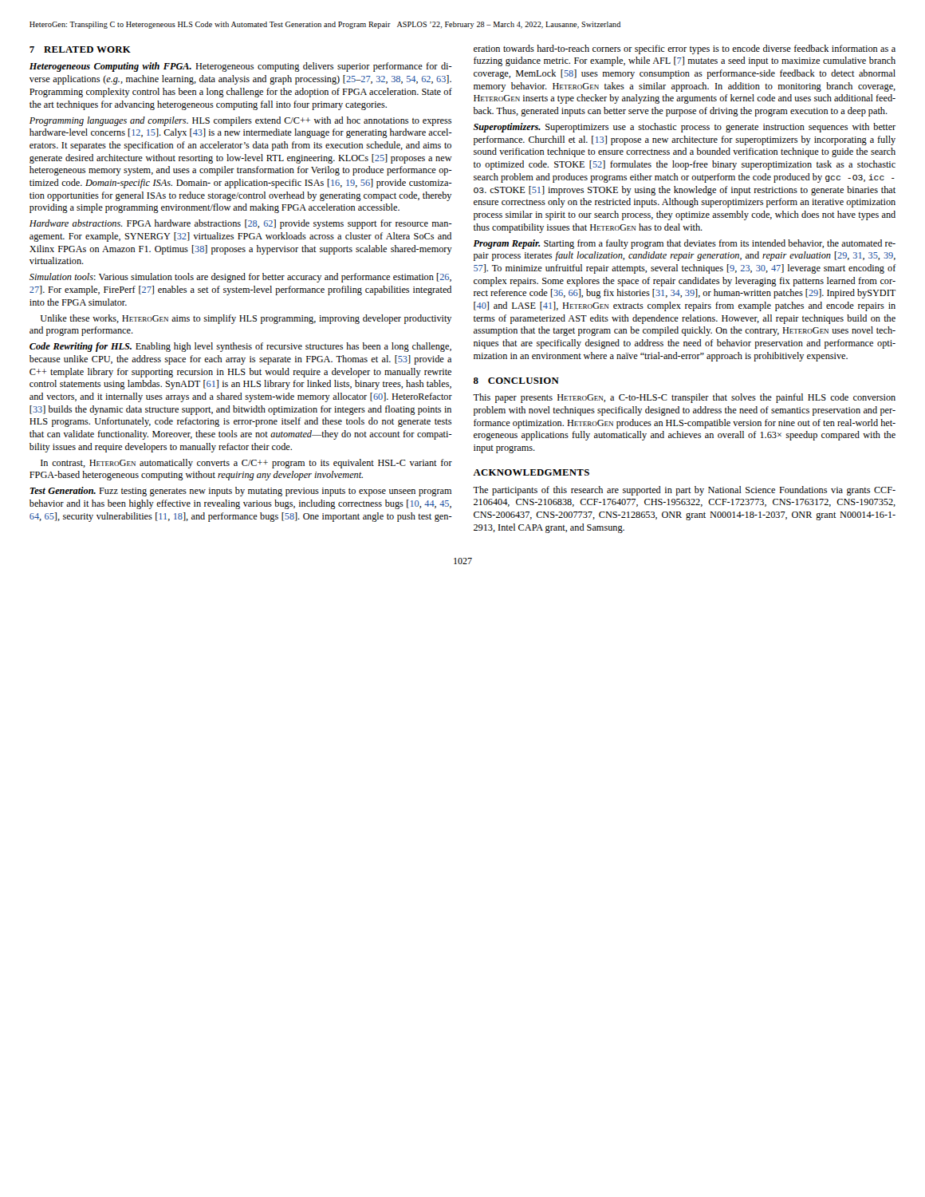HeteroGen: Transpiling C to Heterogeneous HLS Code with Automated Test Generation and Program Repair ASPLOS ’22, February 28 – March 4, 2022, Lausanne, Switzerland
7 RELATED WORK
Heterogeneous Computing with FPGA. Heterogeneous computing delivers superior performance for diverse applications (e.g., machine learning, data analysis and graph processing) [25–27, 32, 38, 54, 62, 63]. Programming complexity control has been a long challenge for the adoption of FPGA acceleration. State of the art techniques for advancing heterogeneous computing fall into four primary categories.
Programming languages and compilers. HLS compilers extend C/C++ with ad hoc annotations to express hardware-level concerns [12, 15]. Calyx [43] is a new intermediate language for generating hardware accelerators. It separates the specification of an accelerator’s data path from its execution schedule, and aims to generate desired architecture without resorting to low-level RTL engineering. KLOCs [25] proposes a new heterogeneous memory system, and uses a compiler transformation for Verilog to produce performance optimized code. Domain-specific ISAs. Domain- or application-specific ISAs [16, 19, 56] provide customization opportunities for general ISAs to reduce storage/control overhead by generating compact code, thereby providing a simple programming environment/flow and making FPGA acceleration accessible.
Hardware abstractions. FPGA hardware abstractions [28, 62] provide systems support for resource management. For example, SYNERGY [32] virtualizes FPGA workloads across a cluster of Altera SoCs and Xilinx FPGAs on Amazon F1. Optimus [38] proposes a hypervisor that supports scalable shared-memory virtualization.
Simulation tools: Various simulation tools are designed for better accuracy and performance estimation [26, 27]. For example, FirePerf [27] enables a set of system-level performance profiling capabilities integrated into the FPGA simulator.
Unlike these works, HeteroGen aims to simplify HLS programming, improving developer productivity and program performance.
Code Rewriting for HLS. Enabling high level synthesis of recursive structures has been a long challenge, because unlike CPU, the address space for each array is separate in FPGA. Thomas et al. [53] provide a C++ template library for supporting recursion in HLS but would require a developer to manually rewrite control statements using lambdas. SynADT [61] is an HLS library for linked lists, binary trees, hash tables, and vectors, and it internally uses arrays and a shared system-wide memory allocator [60]. HeteroRefactor [33] builds the dynamic data structure support, and bitwidth optimization for integers and floating points in HLS programs. Unfortunately, code refactoring is error-prone itself and these tools do not generate tests that can validate functionality. Moreover, these tools are not automated—they do not account for compatibility issues and require developers to manually refactor their code.
In contrast, HeteroGen automatically converts a C/C++ program to its equivalent HSL-C variant for FPGA-based heterogeneous computing without requiring any developer involvement.
Test Generation. Fuzz testing generates new inputs by mutating previous inputs to expose unseen program behavior and it has been highly effective in revealing various bugs, including correctness bugs [10, 44, 45, 64, 65], security vulnerabilities [11, 18], and performance bugs [58]. One important angle to push test generation towards hard-to-reach corners or specific error types is to encode diverse feedback information as a fuzzing guidance metric. For example, while AFL [7] mutates a seed input to maximize cumulative branch coverage, MemLock [58] uses memory consumption as performance-side feedback to detect abnormal memory behavior. HeteroGen takes a similar approach. In addition to monitoring branch coverage, HeteroGen inserts a type checker by analyzing the arguments of kernel code and uses such additional feedback. Thus, generated inputs can better serve the purpose of driving the program execution to a deep path.
Superoptimizers. Superoptimizers use a stochastic process to generate instruction sequences with better performance. Churchill et al. [13] propose a new architecture for superoptimizers by incorporating a fully sound verification technique to ensure correctness and a bounded verification technique to guide the search to optimized code. STOKE [52] formulates the loop-free binary superoptimization task as a stochastic search problem and produces programs either match or outperform the code produced by gcc -O3, icc -O3. cSTOKE [51] improves STOKE by using the knowledge of input restrictions to generate binaries that ensure correctness only on the restricted inputs. Although superoptimizers perform an iterative optimization process similar in spirit to our search process, they optimize assembly code, which does not have types and thus compatibility issues that HeteroGen has to deal with.
Program Repair. Starting from a faulty program that deviates from its intended behavior, the automated repair process iterates fault localization, candidate repair generation, and repair evaluation [29, 31, 35, 39, 57]. To minimize unfruitful repair attempts, several techniques [9, 23, 30, 47] leverage smart encoding of complex repairs. Some explores the space of repair candidates by leveraging fix patterns learned from correct reference code [36, 66], bug fix histories [31, 34, 39], or human-written patches [29]. Inpired bySYDIT [40] and LASE [41], HeteroGen extracts complex repairs from example patches and encode repairs in terms of parameterized AST edits with dependence relations. However, all repair techniques build on the assumption that the target program can be compiled quickly. On the contrary, HeteroGen uses novel techniques that are specifically designed to address the need of behavior preservation and performance optimization in an environment where a naïve “trial-and-error” approach is prohibitively expensive.
8 CONCLUSION
This paper presents HeteroGen, a C-to-HLS-C transpiler that solves the painful HLS code conversion problem with novel techniques specifically designed to address the need of semantics preservation and performance optimization. HeteroGen produces an HLS-compatible version for nine out of ten real-world heterogeneous applications fully automatically and achieves an overall of 1.63× speedup compared with the input programs.
ACKNOWLEDGMENTS
The participants of this research are supported in part by National Science Foundations via grants CCF-2106404, CNS-2106838, CCF-1764077, CHS-1956322, CCF-1723773, CNS-1763172, CNS-1907352, CNS-2006437, CNS-2007737, CNS-2128653, ONR grant N00014-18-1-2037, ONR grant N00014-16-1-2913, Intel CAPA grant, and Samsung.
1027